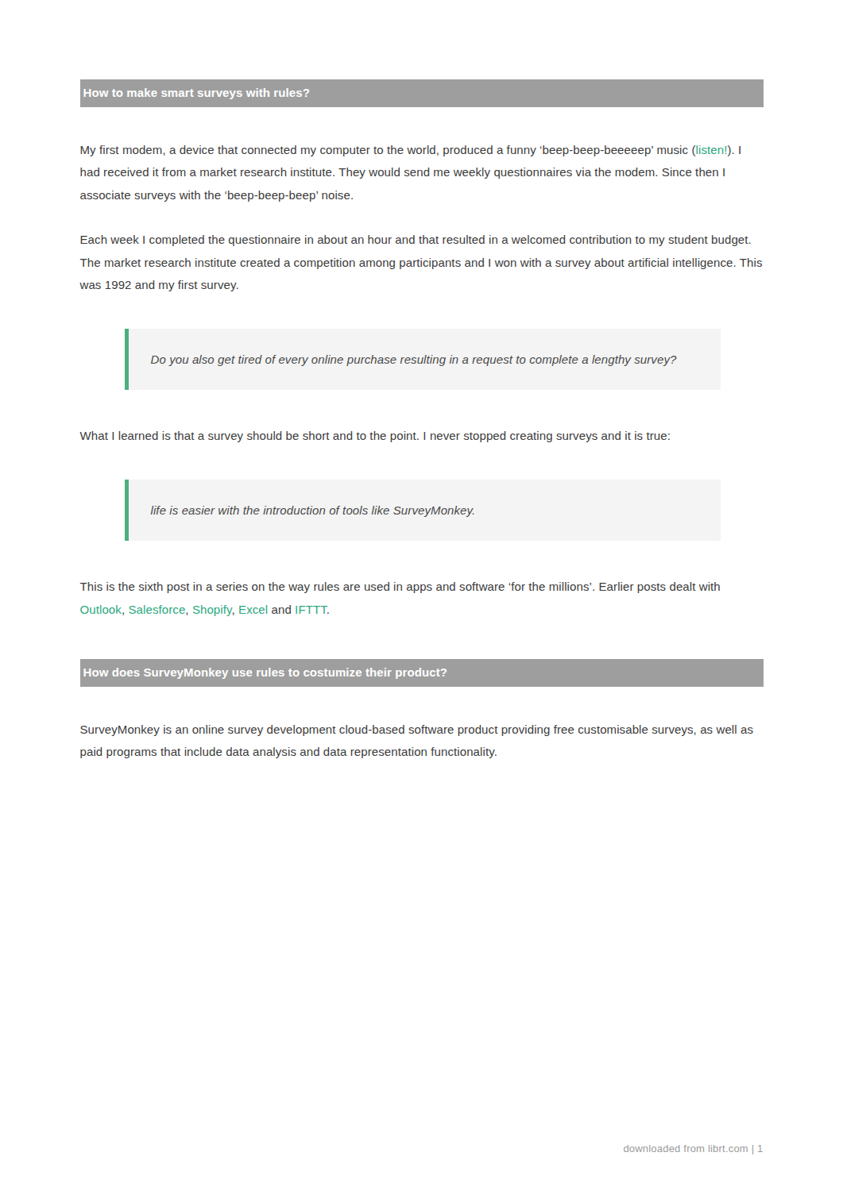How to make smart surveys with rules?
My first modem, a device that connected my computer to the world, produced a funny ‘beep-beep-beeeeep’ music (listen!). I had received it from a market research institute. They would send me weekly questionnaires via the modem. Since then I associate surveys with the ‘beep-beep-beep’ noise.
Each week I completed the questionnaire in about an hour and that resulted in a welcomed contribution to my student budget. The market research institute created a competition among participants and I won with a survey about artificial intelligence. This was 1992 and my first survey.
Do you also get tired of every online purchase resulting in a request to complete a lengthy survey?
What I learned is that a survey should be short and to the point. I never stopped creating surveys and it is true:
life is easier with the introduction of tools like SurveyMonkey.
This is the sixth post in a series on the way rules are used in apps and software ‘for the millions’. Earlier posts dealt with Outlook, Salesforce, Shopify, Excel and IFTTT.
How does SurveyMonkey use rules to costumize their product?
SurveyMonkey is an online survey development cloud-based software product providing free customisable surveys, as well as paid programs that include data analysis and data representation functionality.
downloaded from librt.com | 1